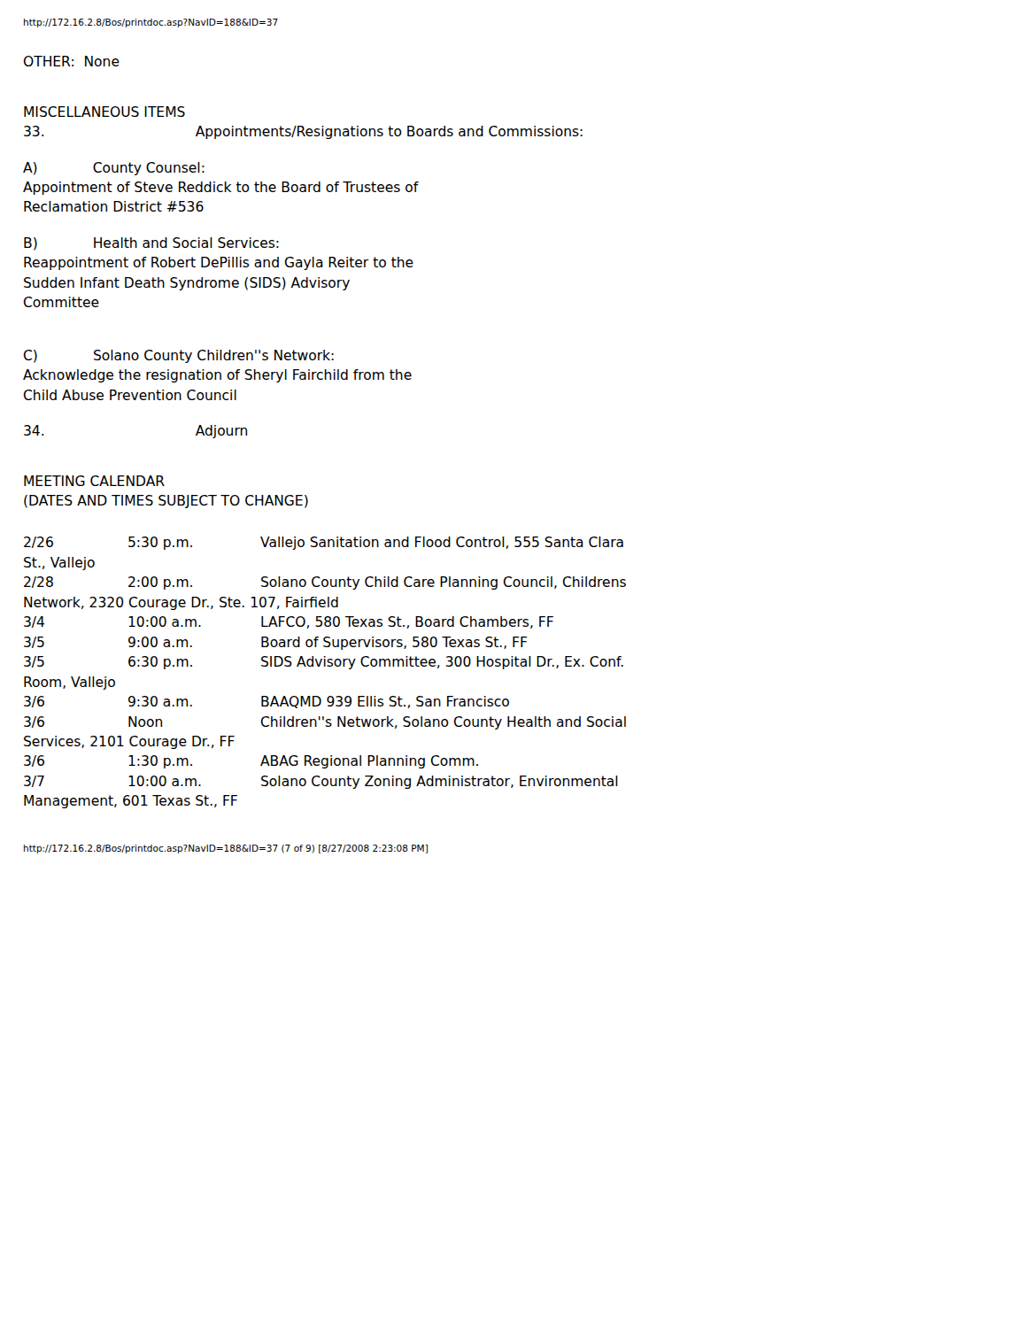http://172.16.2.8/Bos/printdoc.asp?NavID=188&ID=37
OTHER: None
MISCELLANEOUS ITEMS
33. Appointments/Resignations to Boards and Commissions:
A) County Counsel:
Appointment of Steve Reddick to the Board of Trustees of
Reclamation District #536
B) Health and Social Services:
Reappointment of Robert DePillis and Gayla Reiter to the
Sudden Infant Death Syndrome (SIDS) Advisory
Committee
C) Solano County Children''s Network:
Acknowledge the resignation of Sheryl Fairchild from the
Child Abuse Prevention Council
34. Adjourn
MEETING CALENDAR
(DATES AND TIMES SUBJECT TO CHANGE)
2/265:30 p.m. Vallejo Sanitation and Flood Control, 555 Santa Clara
St., Vallejo
2/282:00 p.m. Solano County Child Care Planning Council, Childrens
Network, 2320 Courage Dr., Ste. 107, Fairfield
3/410:00 a.m. LAFCO, 580 Texas St., Board Chambers, FF
3/59:00 a.m. Board of Supervisors, 580 Texas St., FF
3/56:30 p.m. SIDS Advisory Committee, 300 Hospital Dr., Ex. Conf.
Room, Vallejo
3/69:30 a.m. BAAQMD 939 Ellis St., San Francisco
3/6 Noon Children''s Network, Solano County Health and Social
Services, 2101 Courage Dr., FF
3/61:30 p.m. ABAG Regional Planning Comm.
3/710:00 a.m. Solano County Zoning Administrator, Environmental
Management, 601 Texas St., FF
http://172.16.2.8/Bos/printdoc.asp?NavID=188&ID=37 (7 of 9) [8/27/2008 2:23:08 PM]